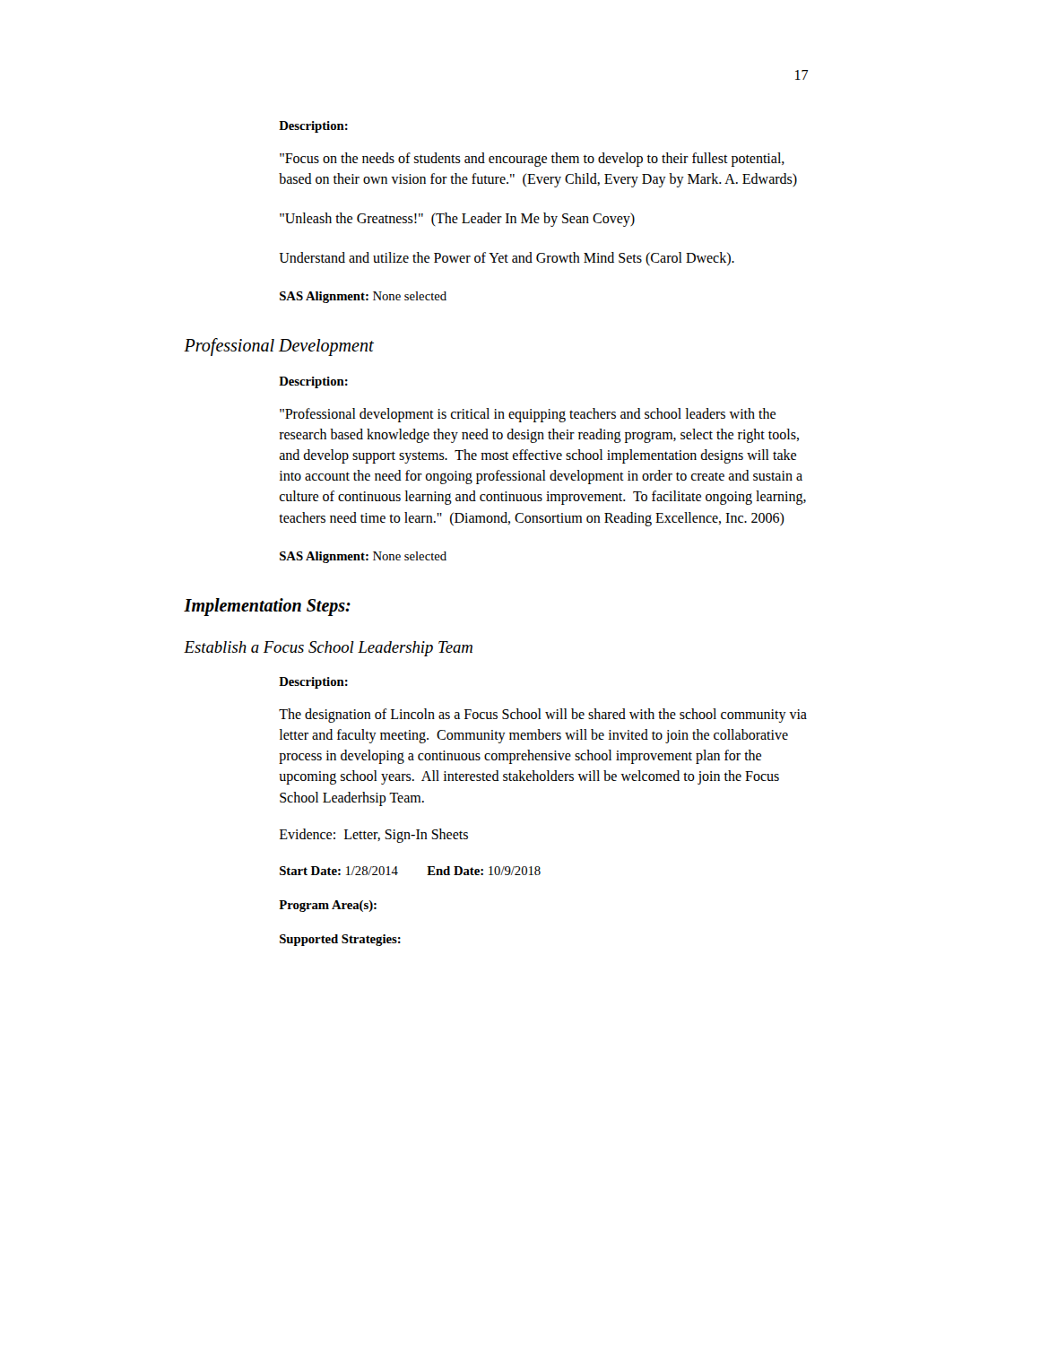17
Description:
"Focus on the needs of students and encourage them to develop to their fullest potential, based on their own vision for the future." (Every Child, Every Day by Mark. A. Edwards)
"Unleash the Greatness!" (The Leader In Me by Sean Covey)
Understand and utilize the Power of Yet and Growth Mind Sets (Carol Dweck).
SAS Alignment: None selected
Professional Development
Description:
"Professional development is critical in equipping teachers and school leaders with the research based knowledge they need to design their reading program, select the right tools, and develop support systems. The most effective school implementation designs will take into account the need for ongoing professional development in order to create and sustain a culture of continuous learning and continuous improvement. To facilitate ongoing learning, teachers need time to learn." (Diamond, Consortium on Reading Excellence, Inc. 2006)
SAS Alignment: None selected
Implementation Steps:
Establish a Focus School Leadership Team
Description:
The designation of Lincoln as a Focus School will be shared with the school community via letter and faculty meeting. Community members will be invited to join the collaborative process in developing a continuous comprehensive school improvement plan for the upcoming school years. All interested stakeholders will be welcomed to join the Focus School Leaderhsip Team.
Evidence: Letter, Sign-In Sheets
Start Date: 1/28/2014 End Date: 10/9/2018
Program Area(s):
Supported Strategies: